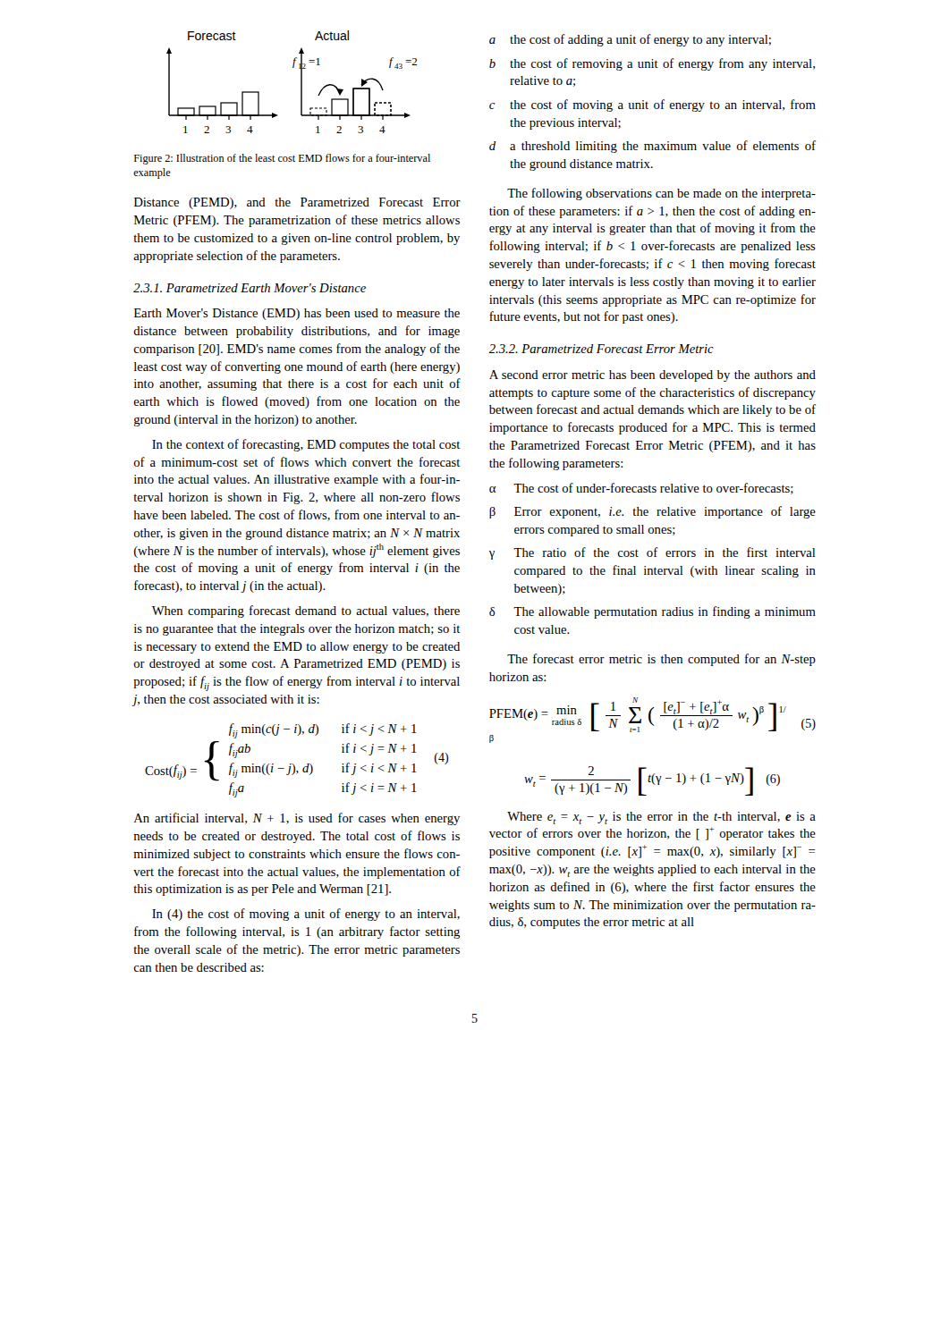Forecast Actual 1 2 3 4 1 2 3 4 f 12 =1 f 43 =2
Figure 2: Illustration of the least cost EMD flows for a four-interval example
Distance (PEMD), and the Parametrized Forecast Error Metric (PFEM). The parametrization of these metrics allows them to be customized to a given on-line control problem, by appropriate selection of the parameters.
2.3.1. Parametrized Earth Mover's Distance
Earth Mover's Distance (EMD) has been used to measure the distance between probability distributions, and for image comparison [20]. EMD's name comes from the analogy of the least cost way of converting one mound of earth (here energy) into another, assuming that there is a cost for each unit of earth which is flowed (moved) from one location on the ground (interval in the horizon) to another.
In the context of forecasting, EMD computes the total cost of a minimum-cost set of flows which convert the forecast into the actual values. An illustrative example with a four-interval horizon is shown in Fig. 2, where all non-zero flows have been labeled. The cost of flows, from one interval to another, is given in the ground distance matrix; an N × N matrix (where N is the number of intervals), whose ijth element gives the cost of moving a unit of energy from interval i (in the forecast), to interval j (in the actual).
When comparing forecast demand to actual values, there is no guarantee that the integrals over the horizon match; so it is necessary to extend the EMD to allow energy to be created or destroyed at some cost. A Parametrized EMD (PEMD) is proposed; if fij is the flow of energy from interval i to interval j, then the cost associated with it is:
Cost(fij) = {
| f ij min( c ( j − i ), d ) | if i < j < N + 1 |
| f ij ab | if i < j = N + 1 |
| f ij min(( i − j ), d ) | if j < i < N + 1 |
| f ij a | if j < i = N + 1 |
(4)
An artificial interval, N + 1, is used for cases when energy needs to be created or destroyed. The total cost of flows is minimized subject to constraints which ensure the flows convert the forecast into the actual values, the implementation of this optimization is as per Pele and Werman [21].
In (4) the cost of moving a unit of energy to an interval, from the following interval, is 1 (an arbitrary factor setting the overall scale of the metric). The error metric parameters can then be described as:
a
the cost of adding a unit of energy to any interval;
b
the cost of removing a unit of energy from any interval, relative to a;
c
the cost of moving a unit of energy to an interval, from the previous interval;
d
a threshold limiting the maximum value of elements of the ground distance matrix.
The following observations can be made on the interpretation of these parameters: if a > 1, then the cost of adding energy at any interval is greater than that of moving it from the following interval; if b < 1 over-forecasts are penalized less severely than under-forecasts; if c < 1 then moving forecast energy to later intervals is less costly than moving it to earlier intervals (this seems appropriate as MPC can re-optimize for future events, but not for past ones).
2.3.2. Parametrized Forecast Error Metric
A second error metric has been developed by the authors and attempts to capture some of the characteristics of discrepancy between forecast and actual demands which are likely to be of importance to forecasts produced for a MPC. This is termed the Parametrized Forecast Error Metric (PFEM), and it has the following parameters:
α
The cost of under-forecasts relative to over-forecasts;
β
Error exponent, i.e. the relative importance of large errors compared to small ones;
γ
The ratio of the cost of errors in the first interval compared to the final interval (with linear scaling in between);
δ
The allowable permutation radius in finding a minimum cost value.
The forecast error metric is then computed for an N-step horizon as:
PFEM(e) = min radius δ [ 1 N N Σ t=1 ( [et]− + [et]+α (1 + α)/2 wt )β ]1/β
(5)
wt = 2(γ + 1)(1 − N) [t(γ − 1) + (1 − γN)]
(6)
Where et = xt − yt is the error in the t-th interval, e is a vector of errors over the horizon, the [ ]+ operator takes the positive component (i.e. [x]+ = max(0, x), similarly [x]− = max(0, −x)). wt are the weights applied to each interval in the horizon as defined in (6), where the first factor ensures the weights sum to N. The minimization over the permutation radius, δ, computes the error metric at all
5